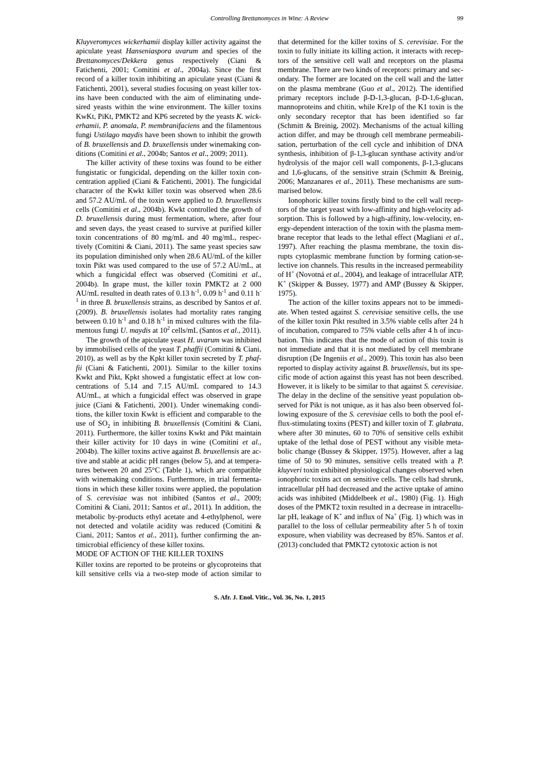Controlling Brettanomyces in Wine: A Review 99
Kluyveromyces wickerhamii display killer activity against the apiculate yeast Hanseniaspora uvarum and species of the Brettanomyces/Dekkera genus respectively (Ciani & Fatichenti, 2001; Comitini et al., 2004a). Since the first record of a killer toxin inhibiting an apiculate yeast (Ciani & Fatichenti, 2001), several studies focusing on yeast killer toxins have been conducted with the aim of eliminating undesired yeasts within the wine environment. The killer toxins KwKt, PiKt, PMKT2 and KP6 secreted by the yeasts K. wickerhamii, P. anomala, P. membranifaciens and the filamentous fungi Ustilago maydis have been shown to inhibit the growth of B. bruxellensis and D. bruxellensis under winemaking conditions (Comitini et al., 2004b; Santos et al., 2009; 2011).
The killer activity of these toxins was found to be either fungistatic or fungicidal, depending on the killer toxin concentration applied (Ciani & Fatichenti, 2001). The fungicidal character of the Kwkt killer toxin was observed when 28.6 and 57.2 AU/mL of the toxin were applied to D. bruxellensis cells (Comitini et al., 2004b). Kwkt controlled the growth of D. bruxellensis during must fermentation, where, after four and seven days, the yeast ceased to survive at purified killer toxin concentrations of 80 mg/mL and 40 mg/mL, respectively (Comitini & Ciani, 2011). The same yeast species saw its population diminished only when 28.6 AU/mL of the killer toxin Pikt was used compared to the use of 57.2 AU/mL, at which a fungicidal effect was observed (Comitini et al., 2004b). In grape must, the killer toxin PMKT2 at 2 000 AU/mL resulted in death rates of 0.13 h-1, 0.09 h-1 and 0.11 h-1 in three B. bruxellensis strains, as described by Santos et al. (2009). B. bruxellensis isolates had mortality rates ranging between 0.10 h-1 and 0.18 h-1 in mixed cultures with the filamentous fungi U. maydis at 102 cells/mL (Santos et al., 2011).
The growth of the apiculate yeast H. uvarum was inhibited by immobilised cells of the yeast T. phaffii (Comitini & Ciani, 2010), as well as by the Kpkt killer toxin secreted by T. phaffii (Ciani & Fatichenti, 2001). Similar to the killer toxins Kwkt and Pikt, Kpkt showed a fungistatic effect at low concentrations of 5.14 and 7.15 AU/mL compared to 14.3 AU/mL, at which a fungicidal effect was observed in grape juice (Ciani & Fatichenti, 2001). Under winemaking conditions, the killer toxin Kwkt is efficient and comparable to the use of SO2 in inhibiting B. bruxellensis (Comitini & Ciani, 2011). Furthermore, the killer toxins Kwkt and Pikt maintain their killer activity for 10 days in wine (Comitini et al., 2004b). The killer toxins active against B. bruxellensis are active and stable at acidic pH ranges (below 5), and at temperatures between 20 and 25°C (Table 1), which are compatible with winemaking conditions. Furthermore, in trial fermentations in which these killer toxins were applied, the population of S. cerevisiae was not inhibited (Santos et al., 2009; Comitini & Ciani, 2011; Santos et al., 2011). In addition, the metabolic by-products ethyl acetate and 4-ethylphenol, were not detected and volatile acidity was reduced (Comitini & Ciani, 2011; Santos et al., 2011), further confirming the antimicrobial efficiency of these killer toxins.
Mode of action of the killer toxins
Killer toxins are reported to be proteins or glycoproteins that kill sensitive cells via a two-step mode of action similar to that determined for the killer toxins of S. cerevisiae. For the toxin to fully initiate its killing action, it interacts with receptors of the sensitive cell wall and receptors on the plasma membrane. There are two kinds of receptors: primary and secondary. The former are located on the cell wall and the latter on the plasma membrane (Guo et al., 2012). The identified primary receptors include β-D-1,3-glucan, β-D-1,6-glucan, mannoproteins and chitin, while Kre1p of the K1 toxin is the only secondary receptor that has been identified so far (Schmitt & Breinig, 2002). Mechanisms of the actual killing action differ, and may be through cell membrane permeabilisation, perturbation of the cell cycle and inhibition of DNA synthesis, inhibition of β-1,3-glucan synthase activity and/or hydrolysis of the major cell wall components, β-1,3-glucans and 1,6-glucans, of the sensitive strain (Schmitt & Breinig, 2006; Manzanares et al., 2011). These mechanisms are summarised below.
Ionophoric killer toxins firstly bind to the cell wall receptors of the target yeast with low-affinity and high-velocity adsorption. This is followed by a high-affinity, low-velocity, energy-dependent interaction of the toxin with the plasma membrane receptor that leads to the lethal effect (Magliani et al., 1997). After reaching the plasma membrane, the toxin disrupts cytoplasmic membrane function by forming cation-selective ion channels. This results in the increased permeability of H+ (Novotná et al., 2004), and leakage of intracellular ATP, K+ (Skipper & Bussey, 1977) and AMP (Bussey & Skipper, 1975).
The action of the killer toxins appears not to be immediate. When tested against S. cerevisiae sensitive cells, the use of the killer toxin Pikt resulted in 3.5% viable cells after 24 h of incubation, compared to 75% viable cells after 4 h of incubation. This indicates that the mode of action of this toxin is not immediate and that it is not mediated by cell membrane disruption (De Ingeniis et al., 2009). This toxin has also been reported to display activity against B. bruxellensis, but its specific mode of action against this yeast has not been described. However, it is likely to be similar to that against S. cerevisiae. The delay in the decline of the sensitive yeast population observed for Pikt is not unique, as it has also been observed following exposure of the S. cerevisiae cells to both the pool efflux-stimulating toxins (PEST) and killer toxin of T. glabrata, where after 30 minutes, 60 to 70% of sensitive cells exhibit uptake of the lethal dose of PEST without any visible metabolic change (Bussey & Skipper, 1975). However, after a lag time of 50 to 90 minutes, sensitive cells treated with a P. kluyveri toxin exhibited physiological changes observed when ionophoric toxins act on sensitive cells. The cells had shrunk, intracellular pH had decreased and the active uptake of amino acids was inhibited (Middelbeek et al., 1980) (Fig. 1). High doses of the PMKT2 toxin resulted in a decrease in intracellular pH, leakage of K+ and influx of Na+ (Fig. 1) which was in parallel to the loss of cellular permeability after 5 h of toxin exposure, when viability was decreased by 85%. Santos et al. (2013) concluded that PMKT2 cytotoxic action is not
S. Afr. J. Enol. Vitic., Vol. 36, No. 1, 2015